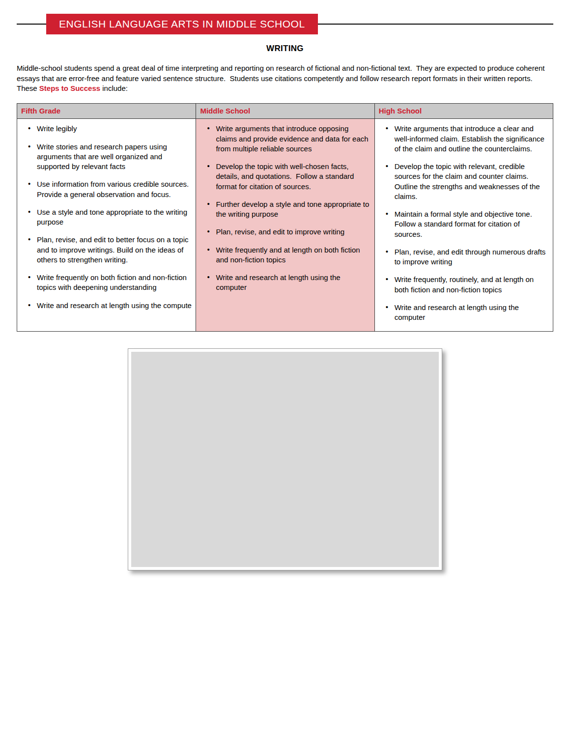ENGLISH LANGUAGE ARTS IN MIDDLE SCHOOL
WRITING
Middle-school students spend a great deal of time interpreting and reporting on research of fictional and non-fictional text. They are expected to produce coherent essays that are error-free and feature varied sentence structure. Students use citations competently and follow research report formats in their written reports. These Steps to Success include:
| Fifth Grade | Middle School | High School |
| --- | --- | --- |
| Write legibly Write stories and research papers using arguments that are well organized and supported by relevant facts Use information from various credible sources. Provide a general observation and focus. Use a style and tone appropriate to the writing purpose Plan, revise, and edit to better focus on a topic and to improve writings. Build on the ideas of others to strengthen writing. Write frequently on both fiction and non-fiction topics with deepening understanding Write and research at length using the compute | Write arguments that introduce opposing claims and provide evidence and data for each from multiple reliable sources Develop the topic with well-chosen facts, details, and quotations. Follow a standard format for citation of sources. Further develop a style and tone appropriate to the writing purpose Plan, revise, and edit to improve writing Write frequently and at length on both fiction and non-fiction topics Write and research at length using the computer | Write arguments that introduce a clear and well-informed claim. Establish the significance of the claim and outline the counterclaims. Develop the topic with relevant, credible sources for the claim and counter claims. Outline the strengths and weaknesses of the claims. Maintain a formal style and objective tone. Follow a standard format for citation of sources. Plan, revise, and edit through numerous drafts to improve writing Write frequently, routinely, and at length on both fiction and non-fiction topics Write and research at length using the computer |